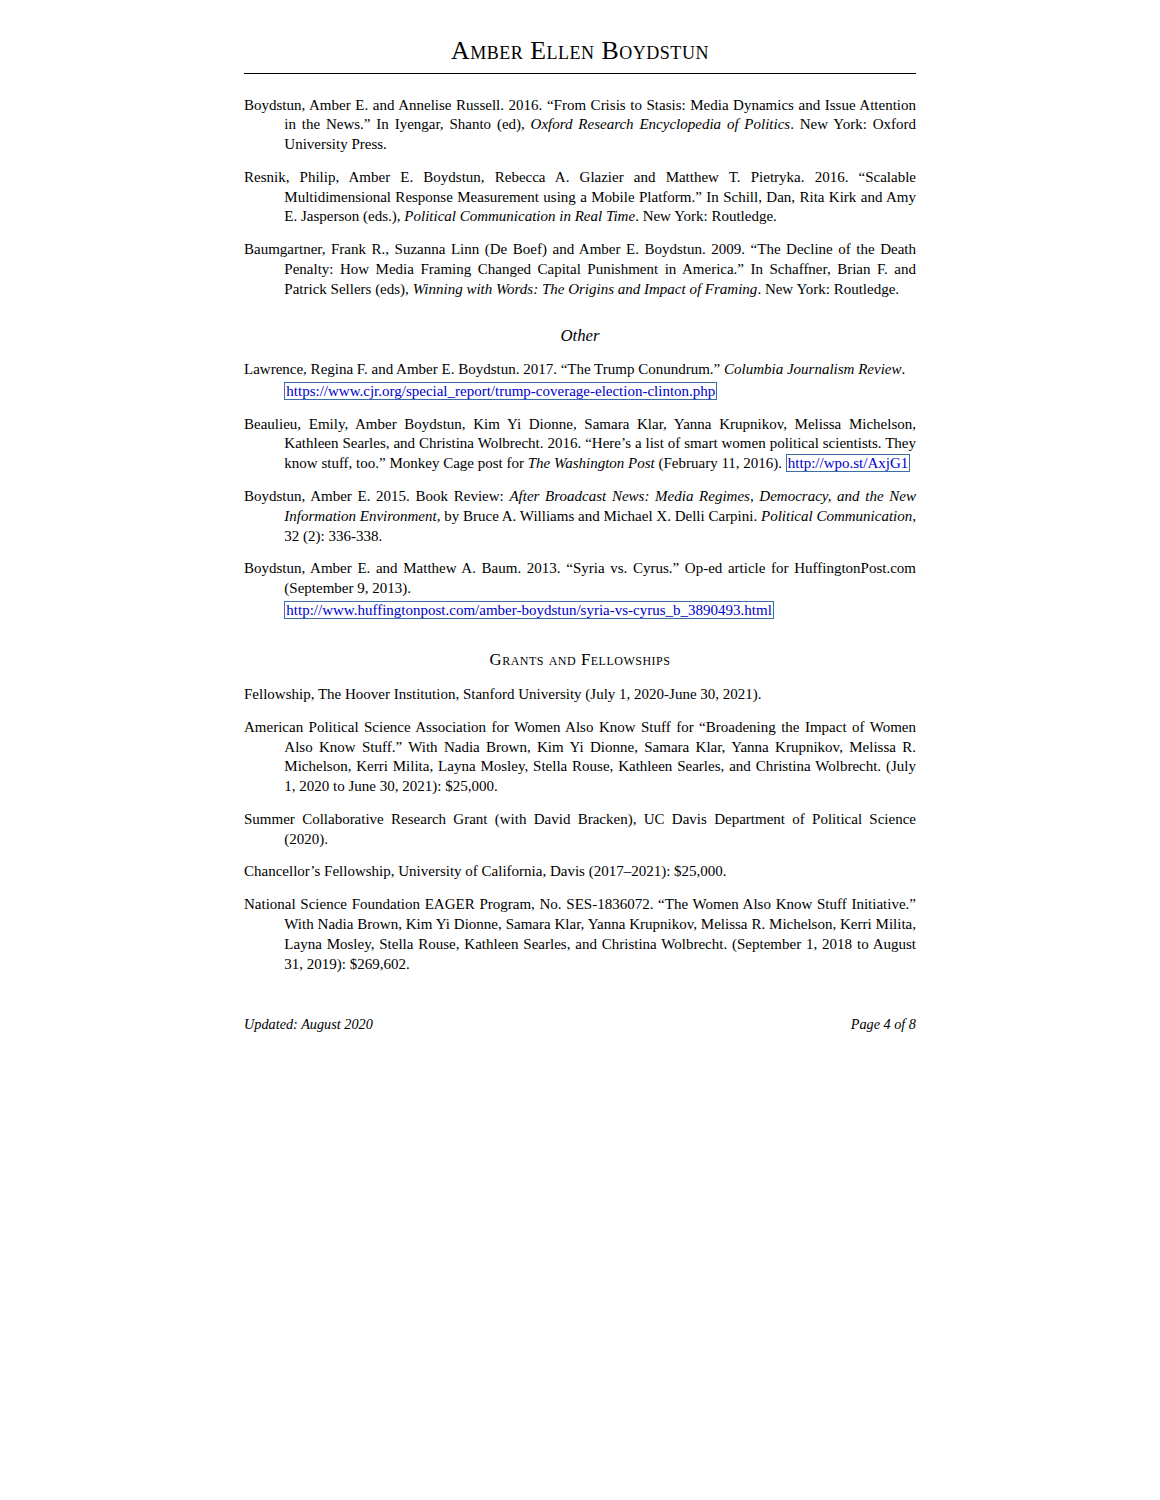Amber Ellen Boydstun
Boydstun, Amber E. and Annelise Russell. 2016. “From Crisis to Stasis: Media Dynamics and Issue Attention in the News.” In Iyengar, Shanto (ed), Oxford Research Encyclopedia of Politics. New York: Oxford University Press.
Resnik, Philip, Amber E. Boydstun, Rebecca A. Glazier and Matthew T. Pietryka. 2016. “Scalable Multidimensional Response Measurement using a Mobile Platform.” In Schill, Dan, Rita Kirk and Amy E. Jasperson (eds.), Political Communication in Real Time. New York: Routledge.
Baumgartner, Frank R., Suzanna Linn (De Boef) and Amber E. Boydstun. 2009. “The Decline of the Death Penalty: How Media Framing Changed Capital Punishment in America.” In Schaffner, Brian F. and Patrick Sellers (eds), Winning with Words: The Origins and Impact of Framing. New York: Routledge.
Other
Lawrence, Regina F. and Amber E. Boydstun. 2017. “The Trump Conundrum.” Columbia Journalism Review. https://www.cjr.org/special_report/trump-coverage-election-clinton.php
Beaulieu, Emily, Amber Boydstun, Kim Yi Dionne, Samara Klar, Yanna Krupnikov, Melissa Michelson, Kathleen Searles, and Christina Wolbrecht. 2016. “Here’s a list of smart women political scientists. They know stuff, too.” Monkey Cage post for The Washington Post (February 11, 2016). http://wpo.st/AxjG1
Boydstun, Amber E. 2015. Book Review: After Broadcast News: Media Regimes, Democracy, and the New Information Environment, by Bruce A. Williams and Michael X. Delli Carpini. Political Communication, 32 (2): 336-338.
Boydstun, Amber E. and Matthew A. Baum. 2013. “Syria vs. Cyrus.” Op-ed article for HuffingtonPost.com (September 9, 2013). http://www.huffingtonpost.com/amber-boydstun/syria-vs-cyrus_b_3890493.html
Grants and Fellowships
Fellowship, The Hoover Institution, Stanford University (July 1, 2020-June 30, 2021).
American Political Science Association for Women Also Know Stuff for “Broadening the Impact of Women Also Know Stuff.” With Nadia Brown, Kim Yi Dionne, Samara Klar, Yanna Krupnikov, Melissa R. Michelson, Kerri Milita, Layna Mosley, Stella Rouse, Kathleen Searles, and Christina Wolbrecht. (July 1, 2020 to June 30, 2021): $25,000.
Summer Collaborative Research Grant (with David Bracken), UC Davis Department of Political Science (2020).
Chancellor’s Fellowship, University of California, Davis (2017–2021): $25,000.
National Science Foundation EAGER Program, No. SES-1836072. “The Women Also Know Stuff Initiative.” With Nadia Brown, Kim Yi Dionne, Samara Klar, Yanna Krupnikov, Melissa R. Michelson, Kerri Milita, Layna Mosley, Stella Rouse, Kathleen Searles, and Christina Wolbrecht. (September 1, 2018 to August 31, 2019): $269,602.
Updated: August 2020 Page 4 of 8